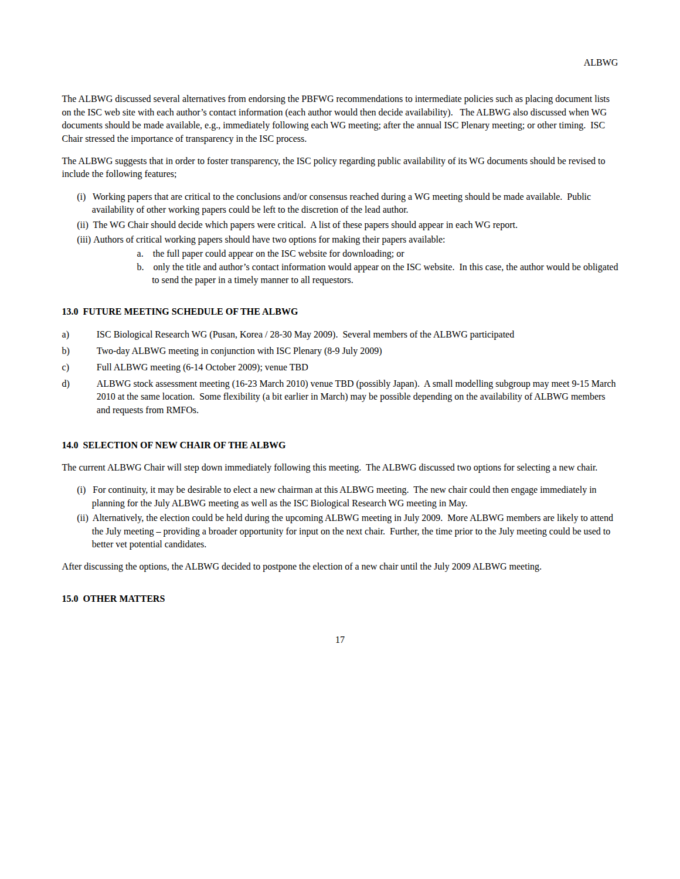ALBWG
The ALBWG discussed several alternatives from endorsing the PBFWG recommendations to intermediate policies such as placing document lists on the ISC web site with each author’s contact information (each author would then decide availability). The ALBWG also discussed when WG documents should be made available, e.g., immediately following each WG meeting; after the annual ISC Plenary meeting; or other timing. ISC Chair stressed the importance of transparency in the ISC process.
The ALBWG suggests that in order to foster transparency, the ISC policy regarding public availability of its WG documents should be revised to include the following features;
(i) Working papers that are critical to the conclusions and/or consensus reached during a WG meeting should be made available. Public availability of other working papers could be left to the discretion of the lead author.
(ii) The WG Chair should decide which papers were critical. A list of these papers should appear in each WG report.
(iii) Authors of critical working papers should have two options for making their papers available:
a. the full paper could appear on the ISC website for downloading; or
b. only the title and author’s contact information would appear on the ISC website. In this case, the author would be obligated to send the paper in a timely manner to all requestors.
13.0 FUTURE MEETING SCHEDULE OF THE ALBWG
| a) | ISC Biological Research WG (Pusan, Korea / 28-30 May 2009). Several members of the ALBWG participated |
| b) | Two-day ALBWG meeting in conjunction with ISC Plenary (8-9 July 2009) |
| c) | Full ALBWG meeting (6-14 October 2009); venue TBD |
| d) | ALBWG stock assessment meeting (16-23 March 2010) venue TBD (possibly Japan). A small modelling subgroup may meet 9-15 March 2010 at the same location. Some flexibility (a bit earlier in March) may be possible depending on the availability of ALBWG members and requests from RMFOs. |
14.0 SELECTION OF NEW CHAIR OF THE ALBWG
The current ALBWG Chair will step down immediately following this meeting. The ALBWG discussed two options for selecting a new chair.
(i) For continuity, it may be desirable to elect a new chairman at this ALBWG meeting. The new chair could then engage immediately in planning for the July ALBWG meeting as well as the ISC Biological Research WG meeting in May.
(ii) Alternatively, the election could be held during the upcoming ALBWG meeting in July 2009. More ALBWG members are likely to attend the July meeting – providing a broader opportunity for input on the next chair. Further, the time prior to the July meeting could be used to better vet potential candidates.
After discussing the options, the ALBWG decided to postpone the election of a new chair until the July 2009 ALBWG meeting.
15.0 OTHER MATTERS
17